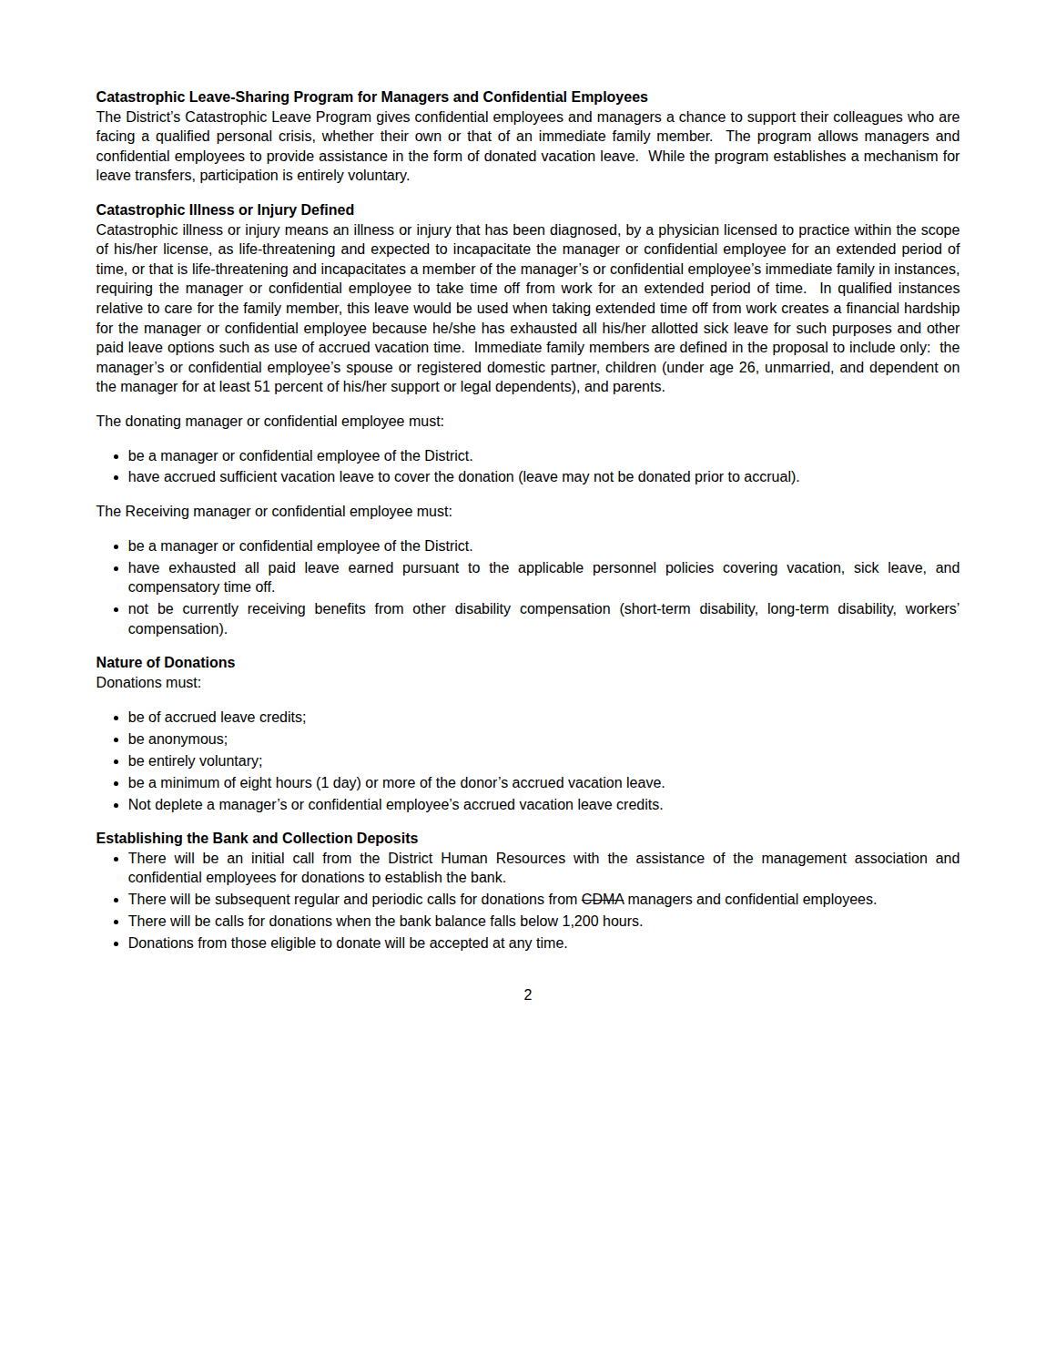Catastrophic Leave-Sharing Program for Managers and Confidential Employees
The District’s Catastrophic Leave Program gives confidential employees and managers a chance to support their colleagues who are facing a qualified personal crisis, whether their own or that of an immediate family member. The program allows managers and confidential employees to provide assistance in the form of donated vacation leave. While the program establishes a mechanism for leave transfers, participation is entirely voluntary.
Catastrophic Illness or Injury Defined
Catastrophic illness or injury means an illness or injury that has been diagnosed, by a physician licensed to practice within the scope of his/her license, as life-threatening and expected to incapacitate the manager or confidential employee for an extended period of time, or that is life-threatening and incapacitates a member of the manager’s or confidential employee’s immediate family in instances, requiring the manager or confidential employee to take time off from work for an extended period of time. In qualified instances relative to care for the family member, this leave would be used when taking extended time off from work creates a financial hardship for the manager or confidential employee because he/she has exhausted all his/her allotted sick leave for such purposes and other paid leave options such as use of accrued vacation time. Immediate family members are defined in the proposal to include only: the manager’s or confidential employee’s spouse or registered domestic partner, children (under age 26, unmarried, and dependent on the manager for at least 51 percent of his/her support or legal dependents), and parents.
The donating manager or confidential employee must:
be a manager or confidential employee of the District.
have accrued sufficient vacation leave to cover the donation (leave may not be donated prior to accrual).
The Receiving manager or confidential employee must:
be a manager or confidential employee of the District.
have exhausted all paid leave earned pursuant to the applicable personnel policies covering vacation, sick leave, and compensatory time off.
not be currently receiving benefits from other disability compensation (short-term disability, long-term disability, workers’ compensation).
Nature of Donations
Donations must:
be of accrued leave credits;
be anonymous;
be entirely voluntary;
be a minimum of eight hours (1 day) or more of the donor’s accrued vacation leave.
Not deplete a manager’s or confidential employee’s accrued vacation leave credits.
Establishing the Bank and Collection Deposits
There will be an initial call from the District Human Resources with the assistance of the management association and confidential employees for donations to establish the bank.
There will be subsequent regular and periodic calls for donations from CDMA managers and confidential employees.
There will be calls for donations when the bank balance falls below 1,200 hours.
Donations from those eligible to donate will be accepted at any time.
2